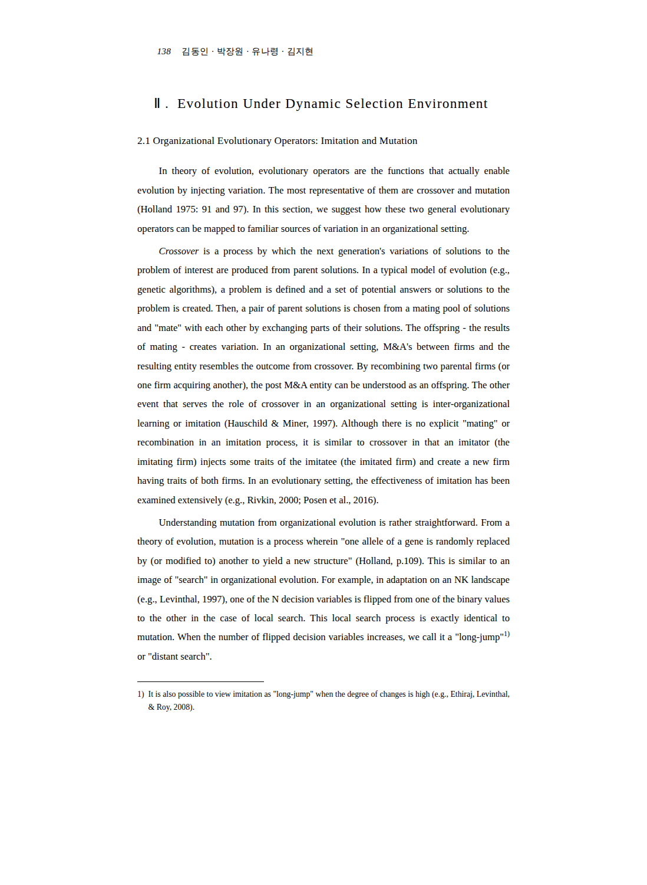138김동인 · 박장원 · 유나령 · 김지현
Ⅱ. Evolution Under Dynamic Selection Environment
2.1 Organizational Evolutionary Operators: Imitation and Mutation
In theory of evolution, evolutionary operators are the functions that actually enable evolution by injecting variation. The most representative of them are crossover and mutation (Holland 1975: 91 and 97). In this section, we suggest how these two general evolutionary operators can be mapped to familiar sources of variation in an organizational setting.
Crossover is a process by which the next generation's variations of solutions to the problem of interest are produced from parent solutions. In a typical model of evolution (e.g., genetic algorithms), a problem is defined and a set of potential answers or solutions to the problem is created. Then, a pair of parent solutions is chosen from a mating pool of solutions and "mate" with each other by exchanging parts of their solutions. The offspring - the results of mating - creates variation. In an organizational setting, M&A's between firms and the resulting entity resembles the outcome from crossover. By recombining two parental firms (or one firm acquiring another), the post M&A entity can be understood as an offspring. The other event that serves the role of crossover in an organizational setting is inter-organizational learning or imitation (Hauschild & Miner, 1997). Although there is no explicit "mating" or recombination in an imitation process, it is similar to crossover in that an imitator (the imitating firm) injects some traits of the imitatee (the imitated firm) and create a new firm having traits of both firms. In an evolutionary setting, the effectiveness of imitation has been examined extensively (e.g., Rivkin, 2000; Posen et al., 2016).
Understanding mutation from organizational evolution is rather straightforward. From a theory of evolution, mutation is a process wherein "one allele of a gene is randomly replaced by (or modified to) another to yield a new structure" (Holland, p.109). This is similar to an image of "search" in organizational evolution. For example, in adaptation on an NK landscape (e.g., Levinthal, 1997), one of the N decision variables is flipped from one of the binary values to the other in the case of local search. This local search process is exactly identical to mutation. When the number of flipped decision variables increases, we call it a "long-jump"1) or "distant search".
1) It is also possible to view imitation as "long-jump" when the degree of changes is high (e.g., Ethiraj, Levinthal, & Roy, 2008).